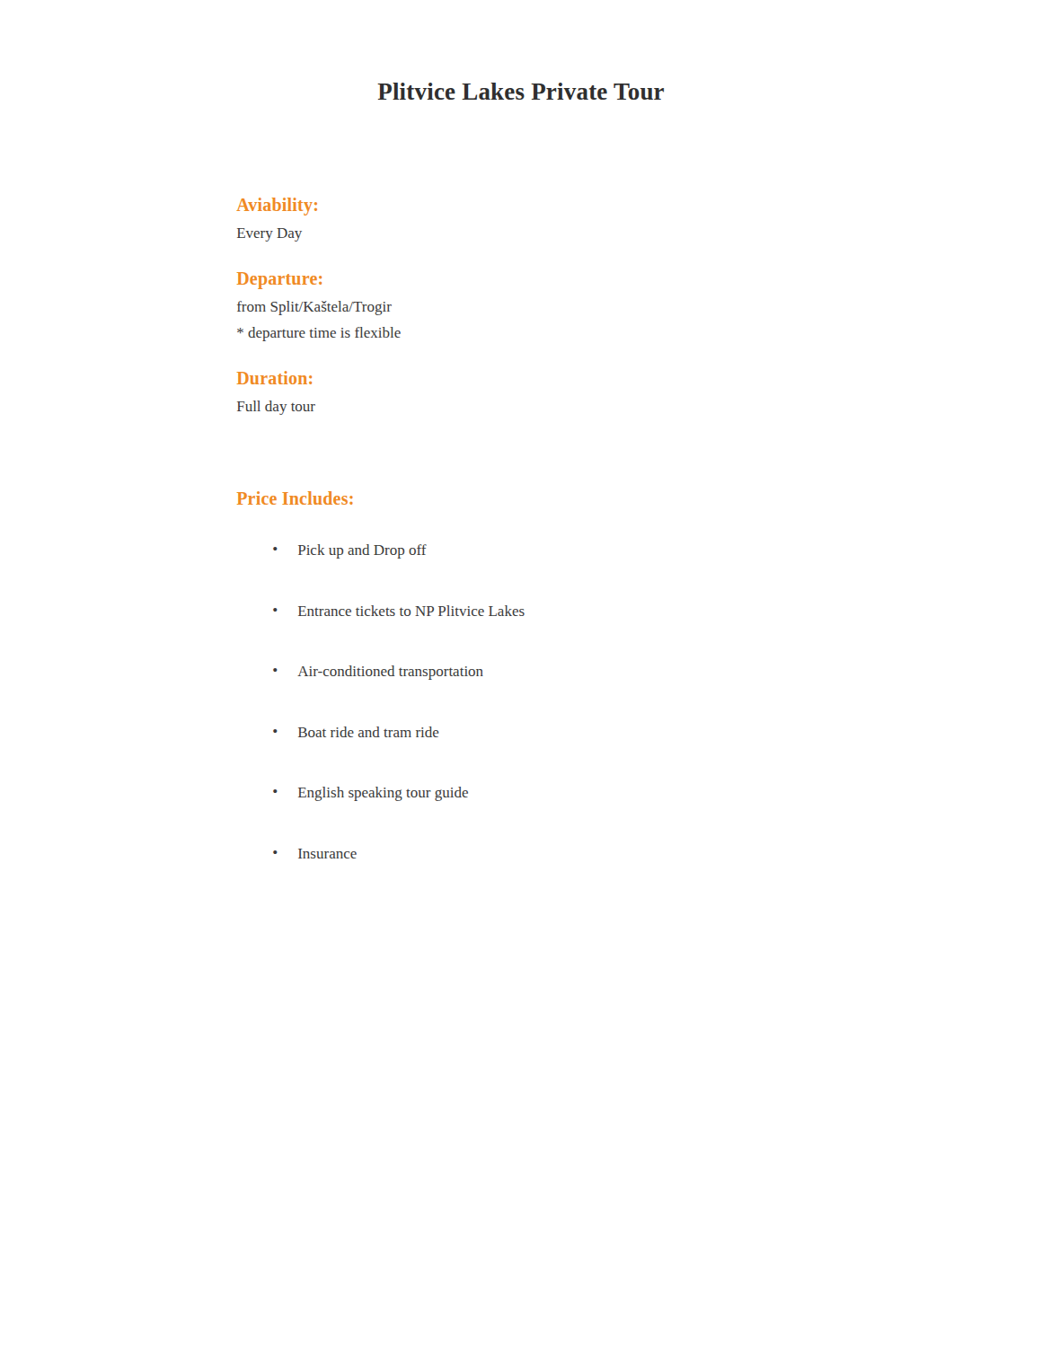Plitvice Lakes Private Tour
Aviability:
Every Day
Departure:
from Split/Kaštela/Trogir
* departure time is flexible
Duration:
Full day tour
Price Includes:
Pick up and Drop off
Entrance tickets to NP Plitvice Lakes
Air-conditioned transportation
Boat ride and tram ride
English speaking tour guide
Insurance